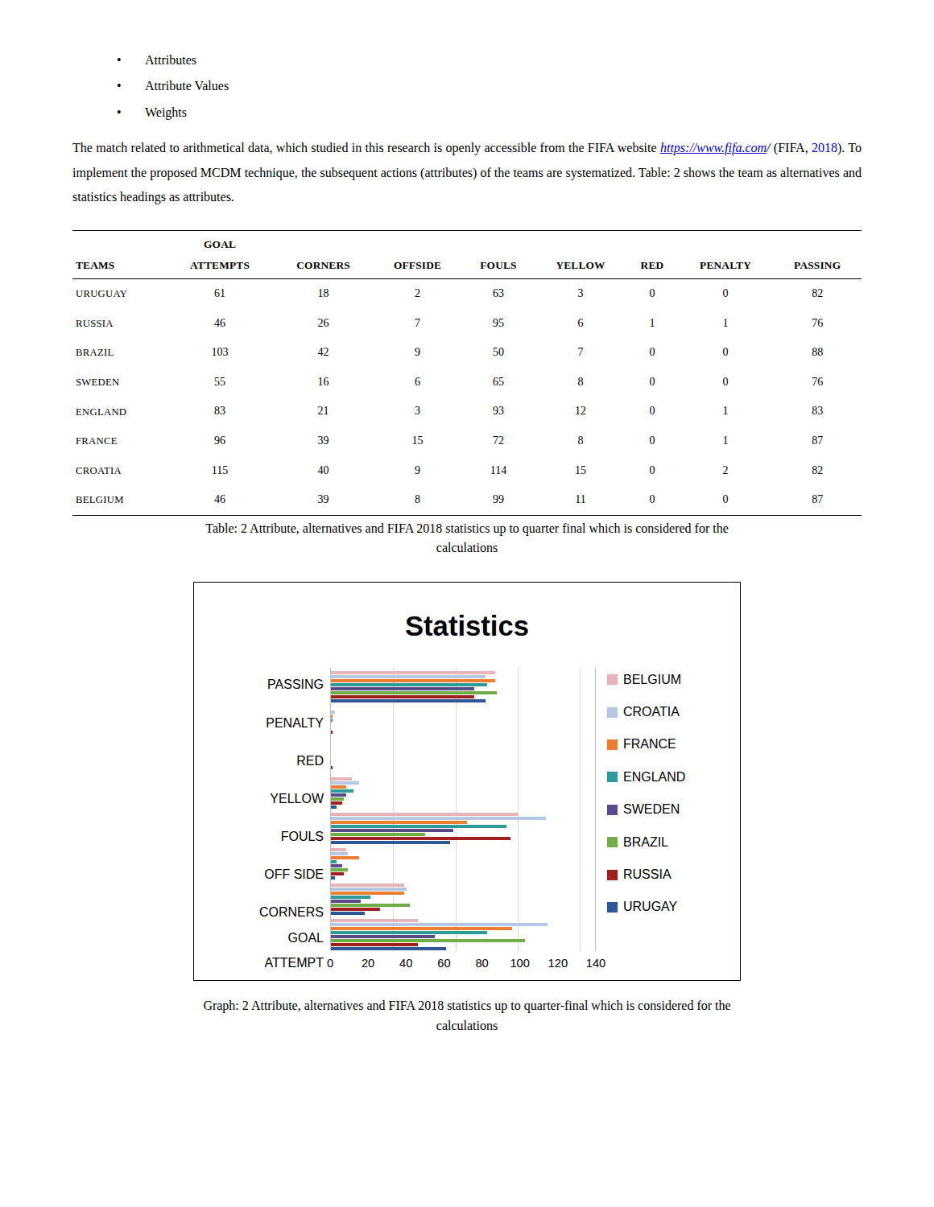Attributes
Attribute Values
Weights
The match related to arithmetical data, which studied in this research is openly accessible from the FIFA website https://www.fifa.com/ (FIFA, 2018). To implement the proposed MCDM technique, the subsequent actions (attributes) of the teams are systematized. Table: 2 shows the team as alternatives and statistics headings as attributes.
| TEAMS | GOAL ATTEMPTS | CORNERS | OFFSIDE | FOULS | YELLOW | RED | PENALTY | PASSING |
| --- | --- | --- | --- | --- | --- | --- | --- | --- |
| URUGUAY | 61 | 18 | 2 | 63 | 3 | 0 | 0 | 82 |
| RUSSIA | 46 | 26 | 7 | 95 | 6 | 1 | 1 | 76 |
| BRAZIL | 103 | 42 | 9 | 50 | 7 | 0 | 0 | 88 |
| SWEDEN | 55 | 16 | 6 | 65 | 8 | 0 | 0 | 76 |
| ENGLAND | 83 | 21 | 3 | 93 | 12 | 0 | 1 | 83 |
| FRANCE | 96 | 39 | 15 | 72 | 8 | 0 | 1 | 87 |
| CROATIA | 115 | 40 | 9 | 114 | 15 | 0 | 2 | 82 |
| BELGIUM | 46 | 39 | 8 | 99 | 11 | 0 | 0 | 87 |
Table: 2 Attribute, alternatives and FIFA 2018 statistics up to quarter final which is considered for the
calculations
Statistics
PASSING
PENALTY
RED
YELLOW
FOULS
OFF SIDE
CORNERS
GOAL ATTEMPT
0 20 40 60 80 100 120 140
BELGIUM
CROATIA
FRANCE
ENGLAND
SWEDEN
BRAZIL
RUSSIA
URUGAY
Graph: 2 Attribute, alternatives and FIFA 2018 statistics up to quarter-final which is considered for the
calculations